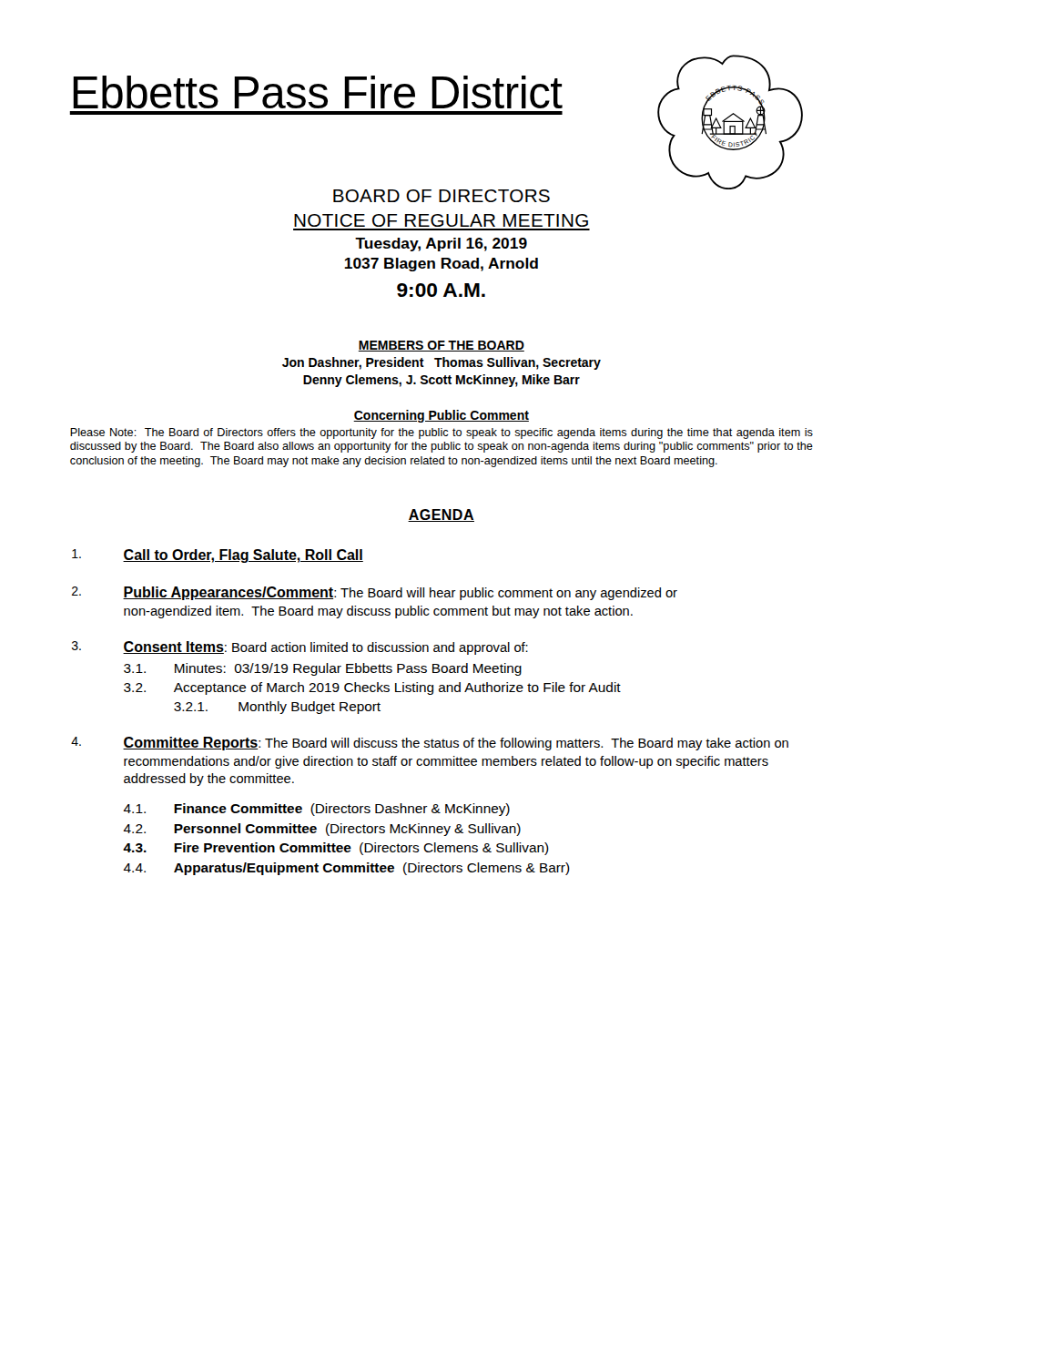Ebbetts Pass Fire District
EBBETTS PASS FIRE DISTRICT
BOARD OF DIRECTORS
NOTICE OF REGULAR MEETING
Tuesday, April 16, 2019
1037 Blagen Road, Arnold
9:00 A.M.
MEMBERS OF THE BOARD
Jon Dashner, President Thomas Sullivan, Secretary
Denny Clemens, J. Scott McKinney, Mike Barr
Concerning Public Comment
Please Note: The Board of Directors offers the opportunity for the public to speak to specific agenda items during the time that agenda item is discussed by the Board. The Board also allows an opportunity for the public to speak on non-agenda items during "public comments" prior to the conclusion of the meeting. The Board may not make any decision related to non-agendized items until the next Board meeting.
AGENDA
Call to Order, Flag Salute, Roll Call
Public Appearances/Comment: The Board will hear public comment on any agendized or
non-agendized item. The Board may discuss public comment but may not take action.
Consent Items: Board action limited to discussion and approval of:
3.1.
Minutes: 03/19/19 Regular Ebbetts Pass Board Meeting
3.2.
Acceptance of March 2019 Checks Listing and Authorize to File for Audit
3.2.1.
Monthly Budget Report
Committee Reports: The Board will discuss the status of the following matters. The Board may take action on recommendations and/or give direction to staff or committee members related to follow-up on specific matters addressed by the committee.
4.1.
Finance Committee (Directors Dashner & McKinney)
4.2.
Personnel Committee (Directors McKinney & Sullivan)
4.3.
Fire Prevention Committee (Directors Clemens & Sullivan)
4.4.
Apparatus/Equipment Committee (Directors Clemens & Barr)